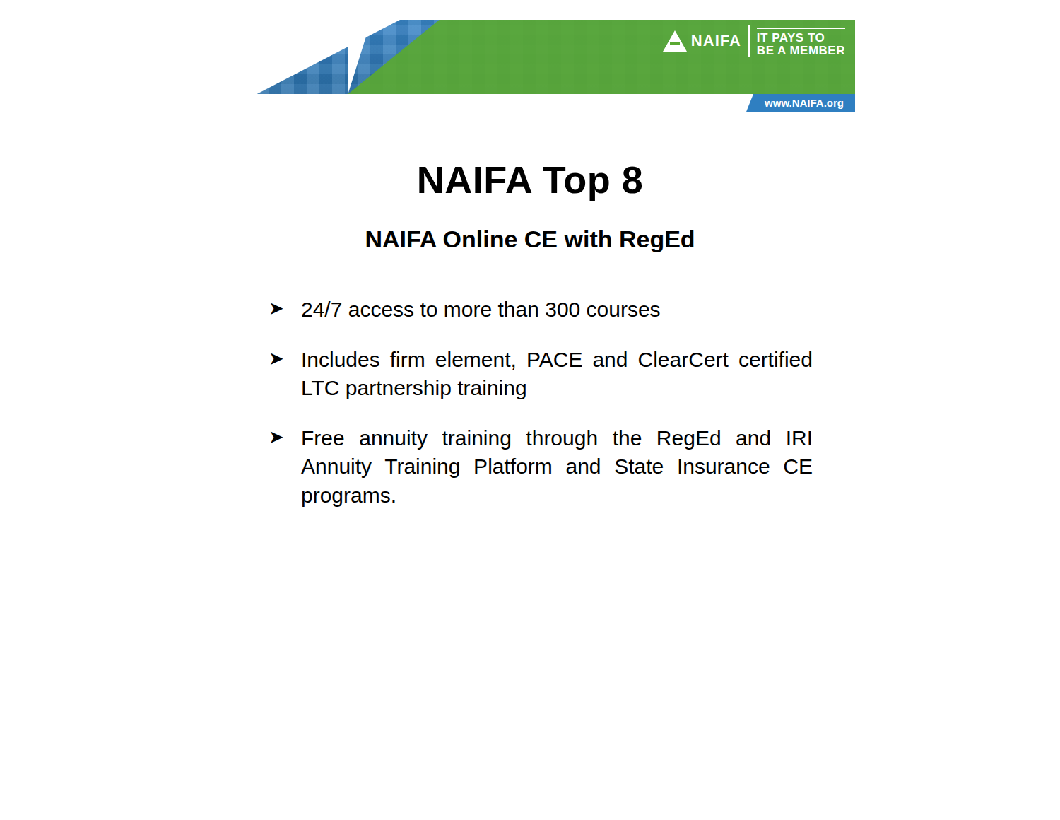NAIFA
IT PAYS TO
BE A MEMBER
www.NAIFA.org
NAIFA Top 8
NAIFA Online CE with RegEd
24/7 access to more than 300 courses
Includes firm element, PACE and ClearCert certified LTC partnership training
Free annuity training through the RegEd and IRI Annuity Training Platform and State Insurance CE programs.